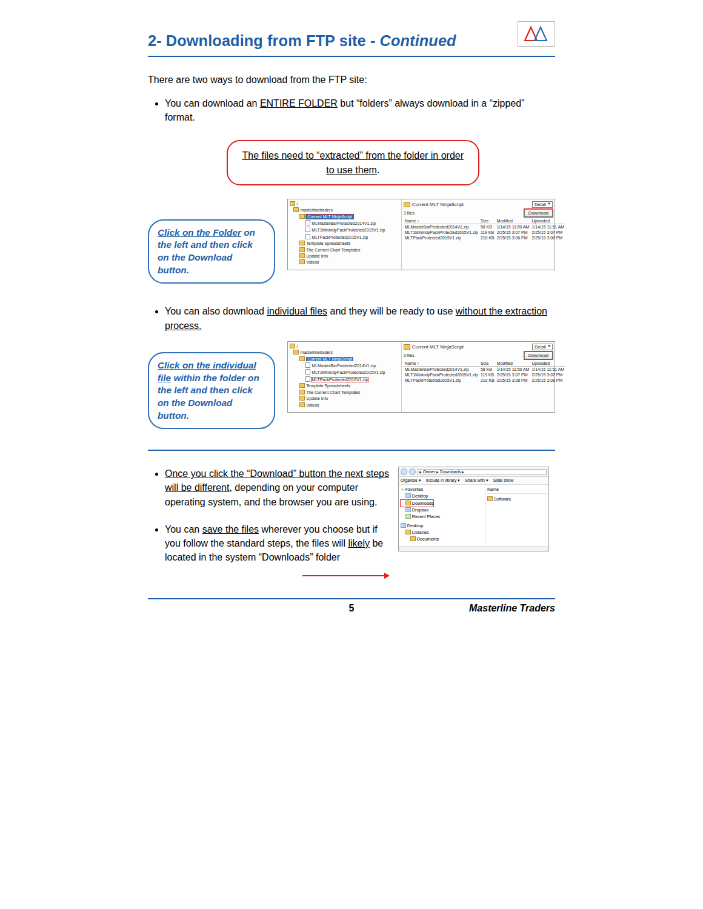2- Downloading from FTP site - Continued
There are two ways to download from the FTP site:
You can download an ENTIRE FOLDER but “folders” always download in a “zipped” format.
The files need to “extracted” from the folder in order to use them.
Click on the Folder on the left and then click on the Download button.
/
masterlinetraders
Current MLT NinjaScript
MLMasterBarProtected2014V1.zip
MLT1MinIndyPackProtected2015V1.zip
MLTPackProtected2015V1.zip
Template Spreadsheets
The Current Chart Templates
Update Info
Videos
Current MLT NinjaScript
Detail
3 files
Download
| Name ↑ | Size | Modified | Uploaded |
| --- | --- | --- | --- |
| MLMasterBarProtected2014V1.zip | 58 KB | 1/14/15 11:50 AM | 1/14/15 11:51 AM |
| MLT1MinIndyPackProtected2015V1.zip | 119 KB | 2/25/15 3:07 PM | 2/25/15 3:07 PM |
| MLTPackProtected2015V1.zip | 210 KB | 2/25/15 3:06 PM | 2/25/15 3:08 PM |
You can also download individual files and they will be ready to use without the extraction process.
Click on the individual file within the folder on the left and then click on the Download button.
/
masterlinetraders
Current MLT NinjaScript
MLMasterBarProtected2014V1.zip
MLT1MinIndyPackProtected2015V1.zip
MLTPackProtected2015V1.zip
Template Spreadsheets
The Current Chart Templates
Update Info
Videos
Current MLT NinjaScript
Detail
3 files
Download
| Name ↑ | Size | Modified | Uploaded |
| --- | --- | --- | --- |
| MLMasterBarProtected2014V1.zip | 58 KB | 1/14/15 11:50 AM | 1/14/15 11:51 AM |
| MLT1MinIndyPackProtected2015V1.zip | 119 KB | 2/25/15 3:07 PM | 2/25/15 3:07 PM |
| MLTPackProtected2015V1.zip | 210 KB | 2/25/15 3:08 PM | 2/25/15 3:08 PM |
Once you click the “Download” button the next steps will be different, depending on your computer operating system, and the browser you are using.
You can save the files wherever you choose but if you follow the standard steps, the files will likely be located in the system “Downloads” folder
▸ Owner ▸ Downloads ▸
Organize ▾ Include in library ▾ Share with ▾ Slide show
★ Favorites
Desktop
Downloads
Dropbox
Recent Places
Desktop
Libraries
Documents
Name
Software
5 Masterline Traders